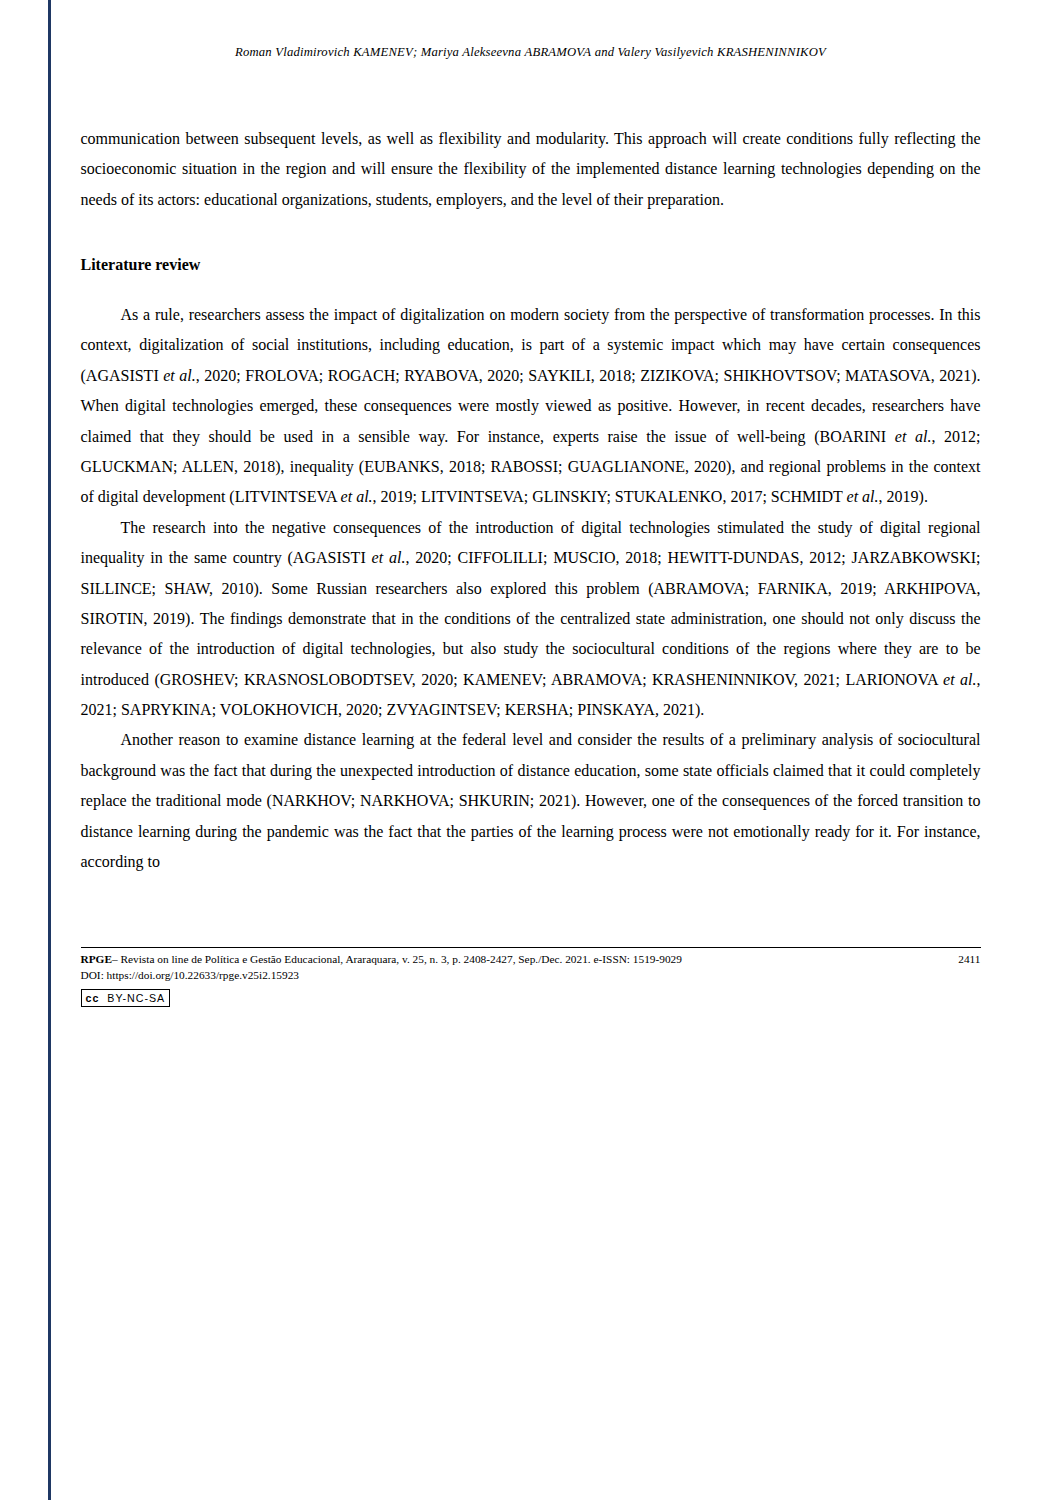Roman Vladimirovich KAMENEV; Mariya Alekseevna ABRAMOVA and Valery Vasilyevich KRASHENINNIKOV
communication between subsequent levels, as well as flexibility and modularity. This approach will create conditions fully reflecting the socioeconomic situation in the region and will ensure the flexibility of the implemented distance learning technologies depending on the needs of its actors: educational organizations, students, employers, and the level of their preparation.
Literature review
As a rule, researchers assess the impact of digitalization on modern society from the perspective of transformation processes. In this context, digitalization of social institutions, including education, is part of a systemic impact which may have certain consequences (AGASISTI et al., 2020; FROLOVA; ROGACH; RYABOVA, 2020; SAYKILI, 2018; ZIZIKOVA; SHIKHOVTSOV; MATASOVA, 2021). When digital technologies emerged, these consequences were mostly viewed as positive. However, in recent decades, researchers have claimed that they should be used in a sensible way. For instance, experts raise the issue of well-being (BOARINI et al., 2012; GLUCKMAN; ALLEN, 2018), inequality (EUBANKS, 2018; RABOSSI; GUAGLIANONE, 2020), and regional problems in the context of digital development (LITVINTSEVA et al., 2019; LITVINTSEVA; GLINSKIY; STUKALENKO, 2017; SCHMIDT et al., 2019).
The research into the negative consequences of the introduction of digital technologies stimulated the study of digital regional inequality in the same country (AGASISTI et al., 2020; CIFFOLILLI; MUSCIO, 2018; HEWITT-DUNDAS, 2012; JARZABKOWSKI; SILLINCE; SHAW, 2010). Some Russian researchers also explored this problem (ABRAMOVA; FARNIKA, 2019; ARKHIPOVA, SIROTIN, 2019). The findings demonstrate that in the conditions of the centralized state administration, one should not only discuss the relevance of the introduction of digital technologies, but also study the sociocultural conditions of the regions where they are to be introduced (GROSHEV; KRASNOSLOBODTSEV, 2020; KAMENEV; ABRAMOVA; KRASHENINNIKOV, 2021; LARIONOVA et al., 2021; SAPRYKINA; VOLOKHOVICH, 2020; ZVYAGINTSEV; KERSHA; PINSKAYA, 2021).
Another reason to examine distance learning at the federal level and consider the results of a preliminary analysis of sociocultural background was the fact that during the unexpected introduction of distance education, some state officials claimed that it could completely replace the traditional mode (NARKHOV; NARKHOVA; SHKURIN; 2021). However, one of the consequences of the forced transition to distance learning during the pandemic was the fact that the parties of the learning process were not emotionally ready for it. For instance, according to
RPGE– Revista on line de Política e Gestão Educacional, Araraquara, v. 25, n. 3, p. 2408-2427, Sep./Dec. 2021. e-ISSN: 1519-9029
DOI: https://doi.org/10.22633/rpge.v25i2.15923
2411
cc BY-NC-SA